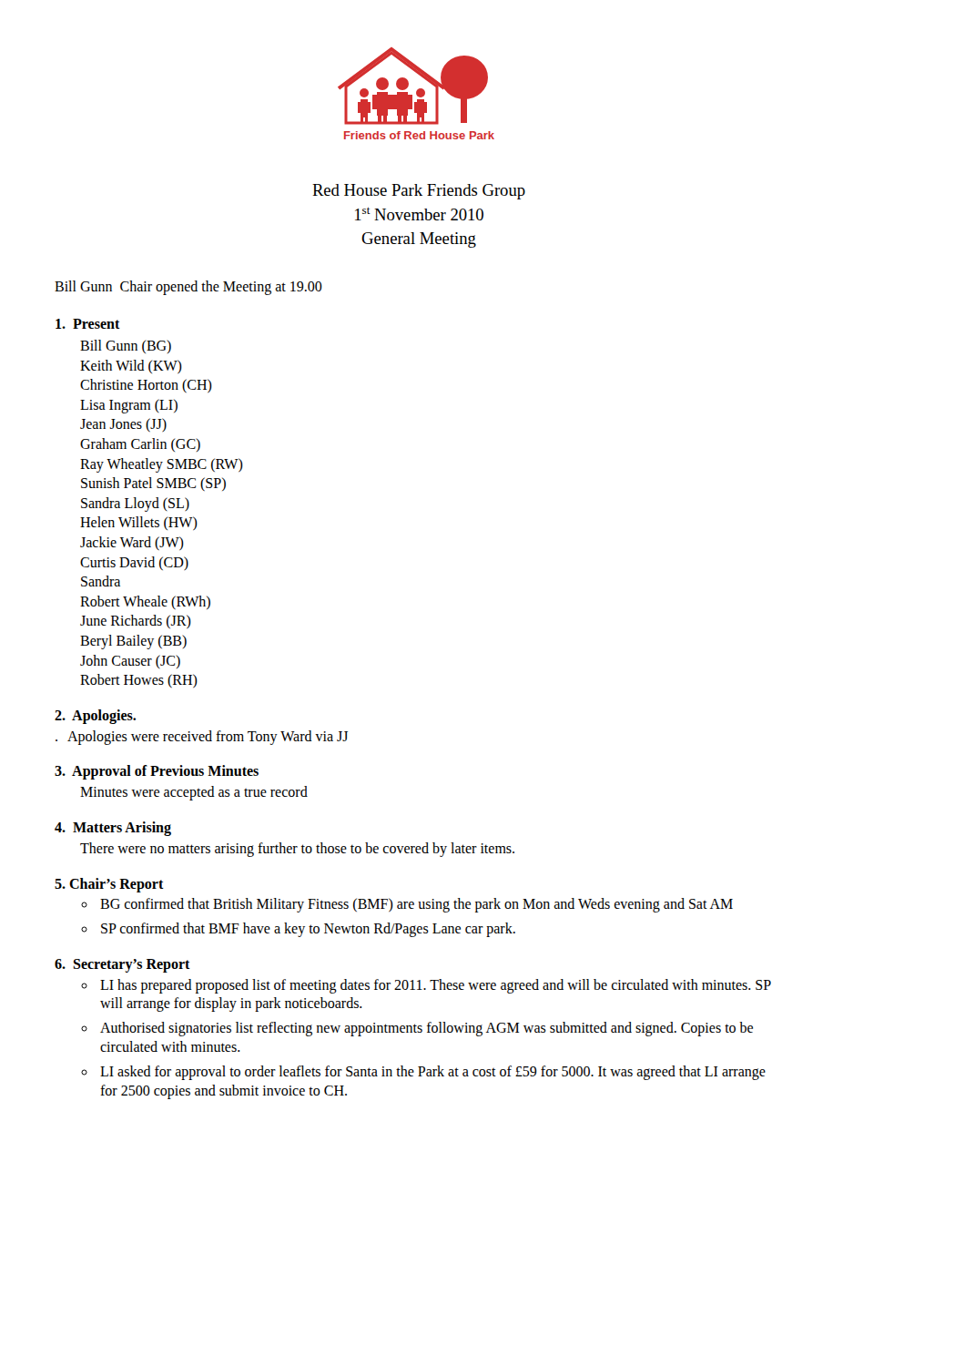Friends of Red House Park
Red House Park Friends Group 1st November 2010 General Meeting
Bill Gunn Chair opened the Meeting at 19.00
1. Present
Bill Gunn (BG)
Keith Wild (KW)
Christine Horton (CH)
Lisa Ingram (LI)
Jean Jones (JJ)
Graham Carlin (GC)
Ray Wheatley SMBC (RW)
Sunish Patel SMBC (SP)
Sandra Lloyd (SL)
Helen Willets (HW)
Jackie Ward (JW)
Curtis David (CD)
Sandra
Robert Wheale (RWh)
June Richards (JR)
Beryl Bailey (BB)
John Causer (JC)
Robert Howes (RH)
2. Apologies.
. Apologies were received from Tony Ward via JJ
3. Approval of Previous Minutes
Minutes were accepted as a true record
4. Matters Arising
There were no matters arising further to those to be covered by later items.
5. Chair’s Report
BG confirmed that British Military Fitness (BMF) are using the park on Mon and Weds evening and Sat AM
SP confirmed that BMF have a key to Newton Rd/Pages Lane car park.
6. Secretary’s Report
LI has prepared proposed list of meeting dates for 2011. These were agreed and will be circulated with minutes. SP will arrange for display in park noticeboards.
Authorised signatories list reflecting new appointments following AGM was submitted and signed. Copies to be circulated with minutes.
LI asked for approval to order leaflets for Santa in the Park at a cost of £59 for 5000. It was agreed that LI arrange for 2500 copies and submit invoice to CH.